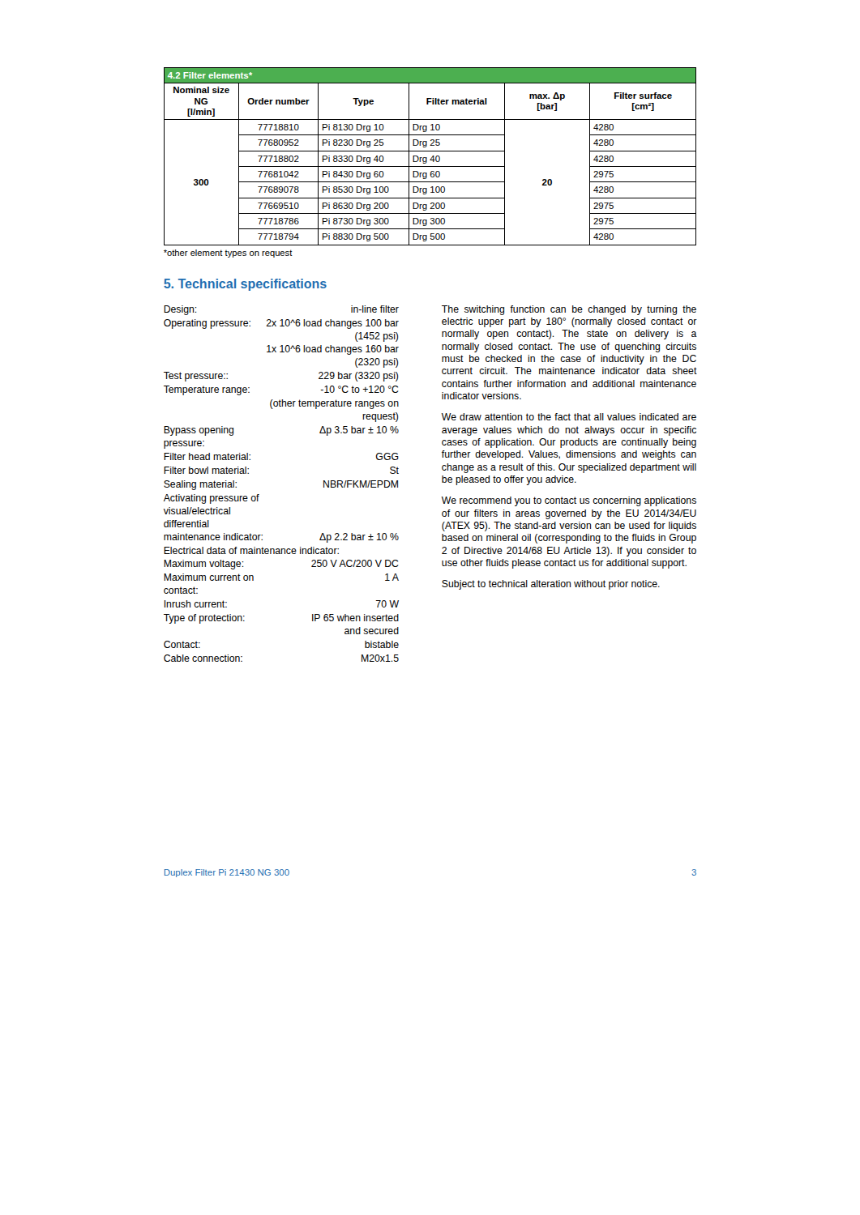| 4.2 Filter elements* |
| Nominal size NG [l/min] | Order number | Type | Filter material | max. Δp [bar] | Filter surface [cm²] |
| 300 | 77718810 | Pi 8130 Drg 10 | Drg 10 | 20 | 4280 |
| 77680952 | Pi 8230 Drg 25 | Drg 25 | 4280 |
| 77718802 | Pi 8330 Drg 40 | Drg 40 | 4280 |
| 77681042 | Pi 8430 Drg 60 | Drg 60 | 2975 |
| 77689078 | Pi 8530 Drg 100 | Drg 100 | 4280 |
| 77669510 | Pi 8630 Drg 200 | Drg 200 | 2975 |
| 77718786 | Pi 8730 Drg 300 | Drg 300 | 2975 |
| 77718794 | Pi 8830 Drg 500 | Drg 500 | 4280 |
*other element types on request
5. Technical specifications
| Design: | in-line filter |
| Operating pressure: | 2x 10^6 load changes 100 bar (1452 psi) |
| | 1x 10^6 load changes 160 bar (2320 psi) |
| Test pressure:: | 229 bar (3320 psi) |
| Temperature range: | -10 °C to +120 °C |
| | (other temperature ranges on request) |
| Bypass opening pressure: | Δp 3.5 bar ± 10 % |
| Filter head material: | GGG |
| Filter bowl material: | St |
| Sealing material: | NBR/FKM/EPDM |
| Activating pressure of visual/electrical differential maintenance indicator: | Δp 2.2 bar ± 10 % |
| Electrical data of maintenance indicator: |
| Maximum voltage: | 250 V AC/200 V DC |
| Maximum current on contact: | 1 A |
| Inrush current: | 70 W |
| Type of protection: | IP 65 when inserted and secured |
| Contact: | bistable |
| Cable connection: | M20x1.5 |
The switching function can be changed by turning the electric upper part by 180° (normally closed contact or normally open contact). The state on delivery is a normally closed contact. The use of quenching circuits must be checked in the case of inductivity in the DC current circuit. The maintenance indicator data sheet contains further information and additional maintenance indicator versions.
We draw attention to the fact that all values indicated are average values which do not always occur in specific cases of application. Our products are continually being further developed. Values, dimensions and weights can change as a result of this. Our specialized department will be pleased to offer you advice.
We recommend you to contact us concerning applications of our filters in areas governed by the EU 2014/34/EU (ATEX 95). The stand-ard version can be used for liquids based on mineral oil (corresponding to the fluids in Group 2 of Directive 2014/68 EU Article 13). If you consider to use other fluids please contact us for additional support.
Subject to technical alteration without prior notice.
Duplex Filter Pi 21430 NG 300 3